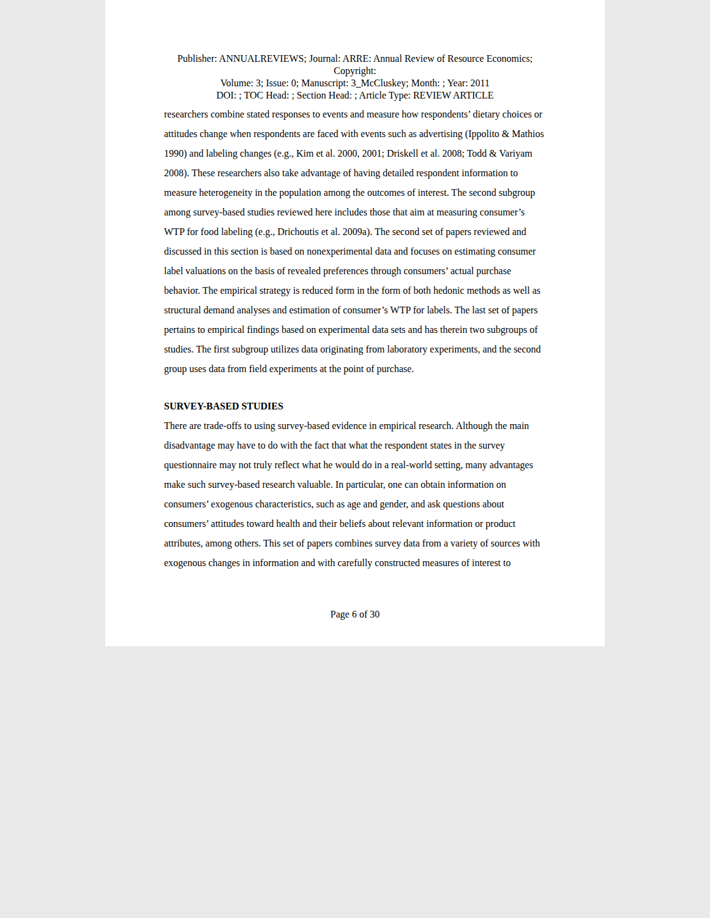Publisher: ANNUALREVIEWS; Journal: ARRE: Annual Review of Resource Economics;
Copyright:
Volume: 3; Issue: 0; Manuscript: 3_McCluskey; Month: ; Year: 2011
DOI: ; TOC Head: ; Section Head: ; Article Type: REVIEW ARTICLE
researchers combine stated responses to events and measure how respondents’ dietary choices or attitudes change when respondents are faced with events such as advertising (Ippolito & Mathios 1990) and labeling changes (e.g., Kim et al. 2000, 2001; Driskell et al. 2008; Todd & Variyam 2008). These researchers also take advantage of having detailed respondent information to measure heterogeneity in the population among the outcomes of interest. The second subgroup among survey-based studies reviewed here includes those that aim at measuring consumer’s WTP for food labeling (e.g., Drichoutis et al. 2009a). The second set of papers reviewed and discussed in this section is based on nonexperimental data and focuses on estimating consumer label valuations on the basis of revealed preferences through consumers’ actual purchase behavior. The empirical strategy is reduced form in the form of both hedonic methods as well as structural demand analyses and estimation of consumer’s WTP for labels. The last set of papers pertains to empirical findings based on experimental data sets and has therein two subgroups of studies. The first subgroup utilizes data originating from laboratory experiments, and the second group uses data from field experiments at the point of purchase.
Survey-Based Studies
There are trade-offs to using survey-based evidence in empirical research. Although the main disadvantage may have to do with the fact that what the respondent states in the survey questionnaire may not truly reflect what he would do in a real-world setting, many advantages make such survey-based research valuable. In particular, one can obtain information on consumers’ exogenous characteristics, such as age and gender, and ask questions about consumers’ attitudes toward health and their beliefs about relevant information or product attributes, among others. This set of papers combines survey data from a variety of sources with exogenous changes in information and with carefully constructed measures of interest to
Page 6 of 30